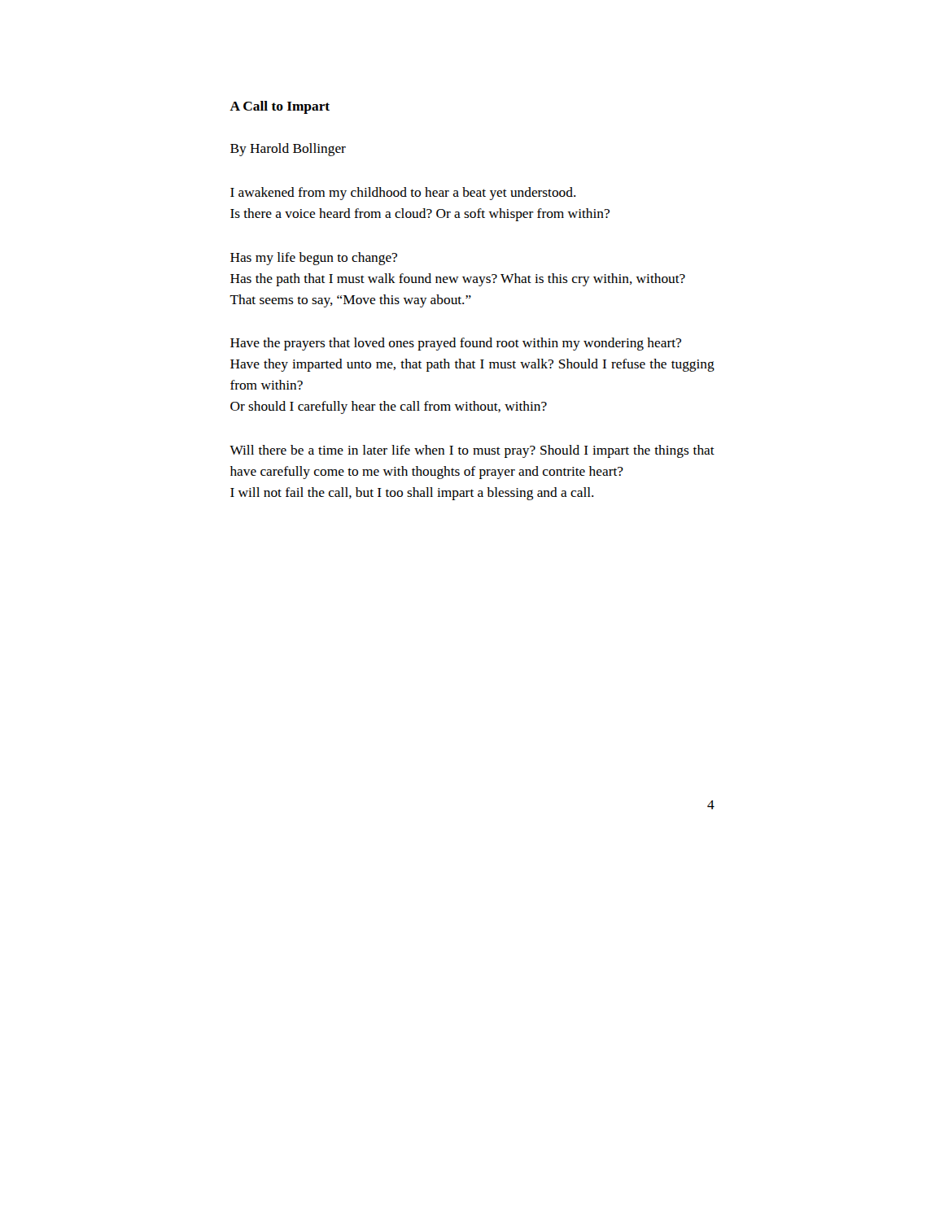A Call to Impart
By Harold Bollinger
I awakened from my childhood to hear a beat yet understood.
Is there a voice heard from a cloud? Or a soft whisper from within?
Has my life begun to change?
Has the path that I must walk found new ways? What is this cry within, without?
That seems to say, “Move this way about.”
Have the prayers that loved ones prayed found root within my wondering heart?
Have they imparted unto me, that path that I must walk? Should I refuse the tugging from within?
Or should I carefully hear the call from without, within?
Will there be a time in later life when I to must pray? Should I impart the things that have carefully come to me with thoughts of prayer and contrite heart?
I will not fail the call, but I too shall impart a blessing and a call.
4